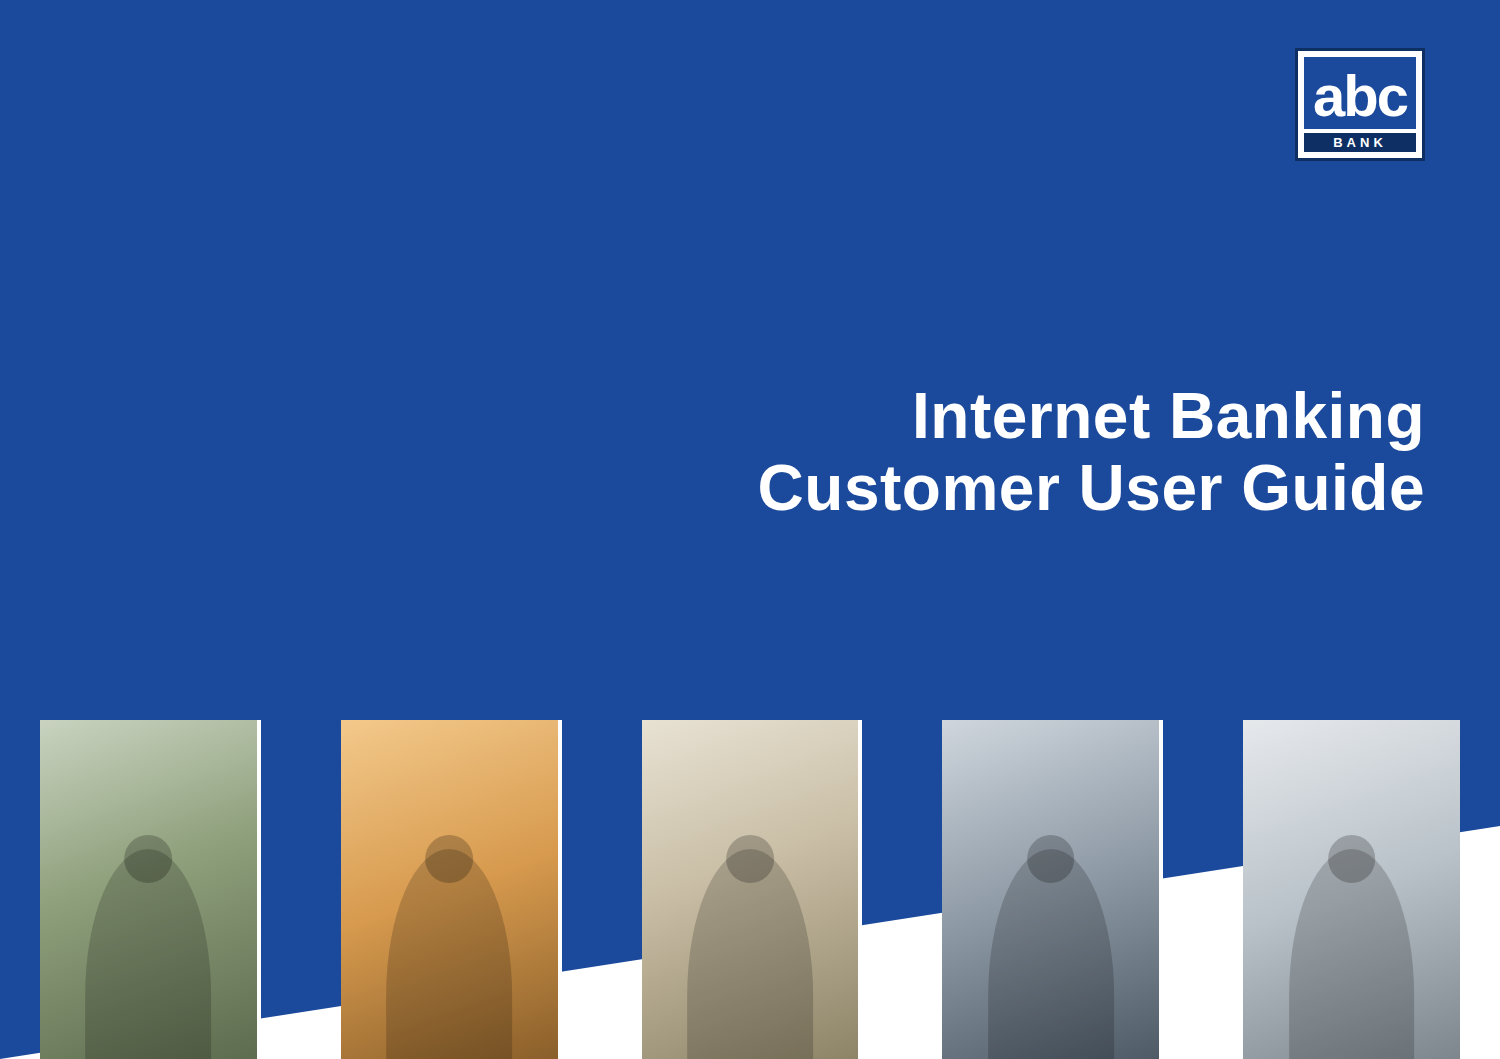abc
BANK
Internet Banking Customer User Guide
Photographs of customers using internet banking on laptops and computers.